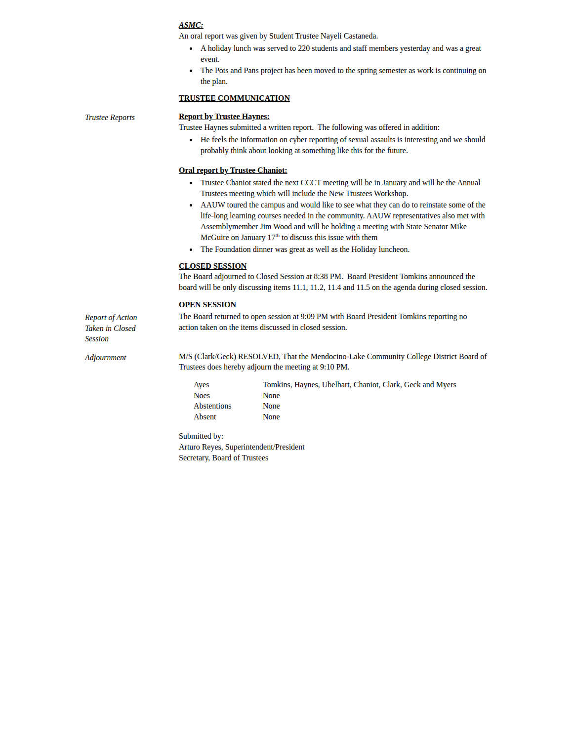ASMC:
An oral report was given by Student Trustee Nayeli Castaneda.
A holiday lunch was served to 220 students and staff members yesterday and was a great event.
The Pots and Pans project has been moved to the spring semester as work is continuing on the plan.
TRUSTEE COMMUNICATION
Trustee Reports
Report by Trustee Haynes:
Trustee Haynes submitted a written report. The following was offered in addition:
He feels the information on cyber reporting of sexual assaults is interesting and we should probably think about looking at something like this for the future.
Oral report by Trustee Chaniot:
Trustee Chaniot stated the next CCCT meeting will be in January and will be the Annual Trustees meeting which will include the New Trustees Workshop.
AAUW toured the campus and would like to see what they can do to reinstate some of the life-long learning courses needed in the community. AAUW representatives also met with Assemblymember Jim Wood and will be holding a meeting with State Senator Mike McGuire on January 17th to discuss this issue with them
The Foundation dinner was great as well as the Holiday luncheon.
CLOSED SESSION
The Board adjourned to Closed Session at 8:38 PM. Board President Tomkins announced the board will be only discussing items 11.1, 11.2, 11.4 and 11.5 on the agenda during closed session.
OPEN SESSION
Report of Action
Taken in Closed
Session
The Board returned to open session at 9:09 PM with Board President Tomkins reporting no action taken on the items discussed in closed session.
Adjournment
M/S (Clark/Geck) RESOLVED, That the Mendocino-Lake Community College District Board of Trustees does hereby adjourn the meeting at 9:10 PM.
| Ayes | Tomkins, Haynes, Ubelhart, Chaniot, Clark, Geck and Myers |
| Noes | None |
| Abstentions | None |
| Absent | None |
Submitted by:
Arturo Reyes, Superintendent/President
Secretary, Board of Trustees